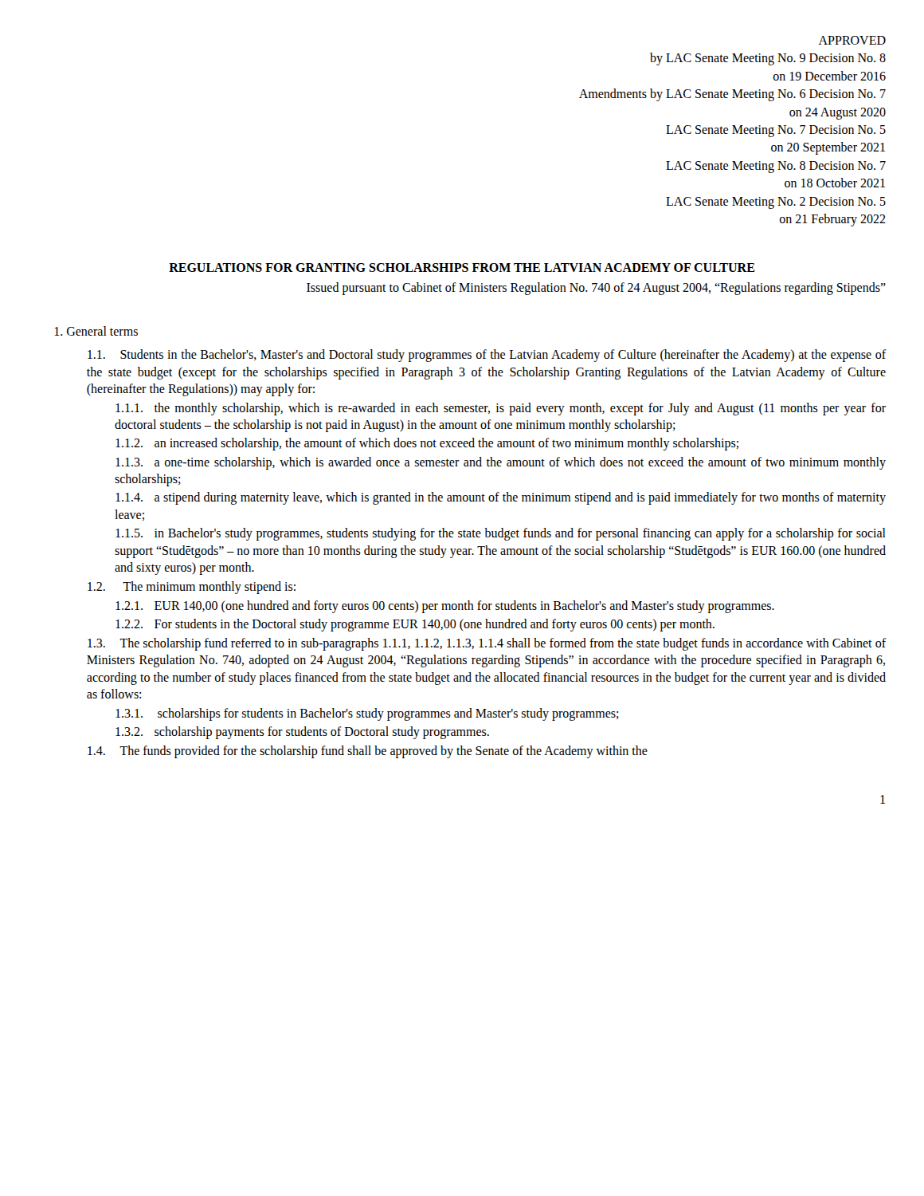APPROVED
by LAC Senate Meeting No. 9 Decision No. 8
on 19 December 2016
Amendments by LAC Senate Meeting No. 6 Decision No. 7
on 24 August 2020
LAC Senate Meeting No. 7 Decision No. 5
on 20 September 2021
LAC Senate Meeting No. 8 Decision No. 7
on 18 October 2021
LAC Senate Meeting No. 2 Decision No. 5
on 21 February 2022
Regulations for Granting Scholarships from the Latvian Academy of Culture
Issued pursuant to Cabinet of Ministers Regulation No. 740 of 24 August 2004, “Regulations regarding Stipends”
General terms
1.1. Students in the Bachelor's, Master's and Doctoral study programmes of the Latvian Academy of Culture (hereinafter the Academy) at the expense of the state budget (except for the scholarships specified in Paragraph 3 of the Scholarship Granting Regulations of the Latvian Academy of Culture (hereinafter the Regulations)) may apply for:
1.1.1. the monthly scholarship, which is re-awarded in each semester, is paid every month, except for July and August (11 months per year for doctoral students – the scholarship is not paid in August) in the amount of one minimum monthly scholarship;
1.1.2. an increased scholarship, the amount of which does not exceed the amount of two minimum monthly scholarships;
1.1.3. a one-time scholarship, which is awarded once a semester and the amount of which does not exceed the amount of two minimum monthly scholarships;
1.1.4. a stipend during maternity leave, which is granted in the amount of the minimum stipend and is paid immediately for two months of maternity leave;
1.1.5. in Bachelor's study programmes, students studying for the state budget funds and for personal financing can apply for a scholarship for social support “Studētgods” – no more than 10 months during the study year. The amount of the social scholarship “Studētgods” is EUR 160.00 (one hundred and sixty euros) per month.
1.2. The minimum monthly stipend is:
1.2.1. EUR 140,00 (one hundred and forty euros 00 cents) per month for students in Bachelor's and Master's study programmes.
1.2.2. For students in the Doctoral study programme EUR 140,00 (one hundred and forty euros 00 cents) per month.
1.3. The scholarship fund referred to in sub-paragraphs 1.1.1, 1.1.2, 1.1.3, 1.1.4 shall be formed from the state budget funds in accordance with Cabinet of Ministers Regulation No. 740, adopted on 24 August 2004, “Regulations regarding Stipends” in accordance with the procedure specified in Paragraph 6, according to the number of study places financed from the state budget and the allocated financial resources in the budget for the current year and is divided as follows:
1.3.1. scholarships for students in Bachelor's study programmes and Master's study programmes;
1.3.2. scholarship payments for students of Doctoral study programmes.
1.4. The funds provided for the scholarship fund shall be approved by the Senate of the Academy within the
1